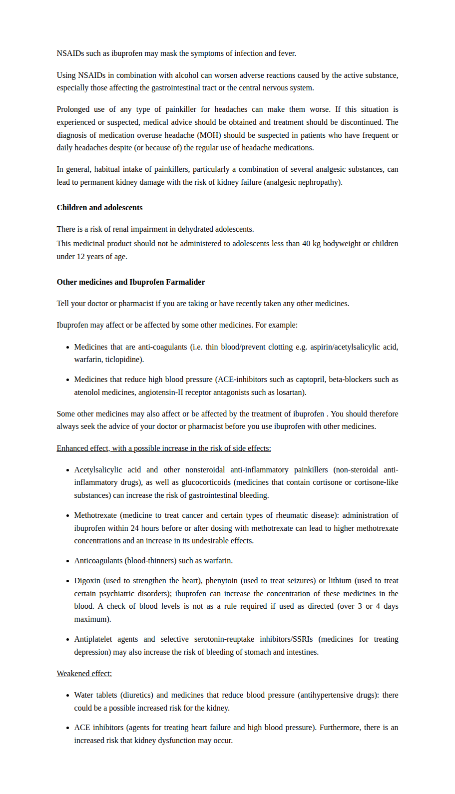NSAIDs such as ibuprofen may mask the symptoms of infection and fever.
Using NSAIDs in combination with alcohol can worsen adverse reactions caused by the active substance, especially those affecting the gastrointestinal tract or the central nervous system.
Prolonged use of any type of painkiller for headaches can make them worse. If this situation is experienced or suspected, medical advice should be obtained and treatment should be discontinued. The diagnosis of medication overuse headache (MOH) should be suspected in patients who have frequent or daily headaches despite (or because of) the regular use of headache medications.
In general, habitual intake of painkillers, particularly a combination of several analgesic substances, can lead to permanent kidney damage with the risk of kidney failure (analgesic nephropathy).
Children and adolescents
There is a risk of renal impairment in dehydrated adolescents.
This medicinal product should not be administered to adolescents less than 40 kg bodyweight or children under 12 years of age.
Other medicines and Ibuprofen Farmalider
Tell your doctor or pharmacist if you are taking or have recently taken any other medicines.
Ibuprofen may affect or be affected by some other medicines. For example:
Medicines that are anti-coagulants (i.e. thin blood/prevent clotting e.g. aspirin/acetylsalicylic acid, warfarin, ticlopidine).
Medicines that reduce high blood pressure (ACE-inhibitors such as captopril, beta-blockers such as atenolol medicines, angiotensin-II receptor antagonists such as losartan).
Some other medicines may also affect or be affected by the treatment of ibuprofen . You should therefore always seek the advice of your doctor or pharmacist before you use ibuprofen with other medicines.
Enhanced effect, with a possible increase in the risk of side effects:
Acetylsalicylic acid and other nonsteroidal anti-inflammatory painkillers (non-steroidal anti-inflammatory drugs), as well as glucocorticoids (medicines that contain cortisone or cortisone-like substances) can increase the risk of gastrointestinal bleeding.
Methotrexate (medicine to treat cancer and certain types of rheumatic disease): administration of ibuprofen within 24 hours before or after dosing with methotrexate can lead to higher methotrexate concentrations and an increase in its undesirable effects.
Anticoagulants (blood-thinners) such as warfarin.
Digoxin (used to strengthen the heart), phenytoin (used to treat seizures) or lithium (used to treat certain psychiatric disorders); ibuprofen can increase the concentration of these medicines in the blood. A check of blood levels is not as a rule required if used as directed (over 3 or 4 days maximum).
Antiplatelet agents and selective serotonin-reuptake inhibitors/SSRIs (medicines for treating depression) may also increase the risk of bleeding of stomach and intestines.
Weakened effect:
Water tablets (diuretics) and medicines that reduce blood pressure (antihypertensive drugs): there could be a possible increased risk for the kidney.
ACE inhibitors (agents for treating heart failure and high blood pressure). Furthermore, there is an increased risk that kidney dysfunction may occur.